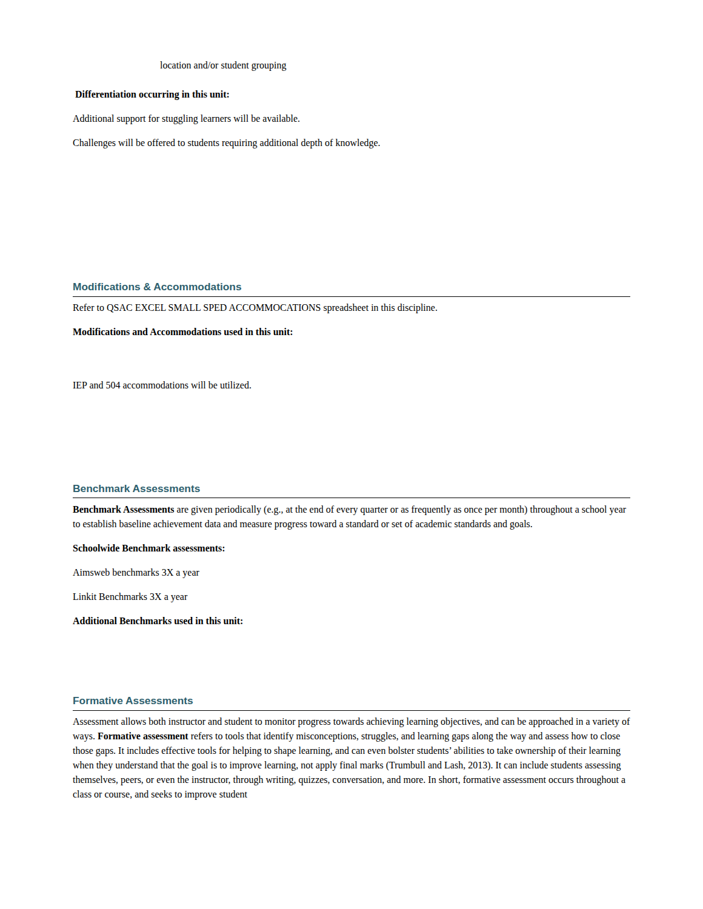location and/or student grouping
Differentiation occurring in this unit:
Additional support for stuggling learners will be available.
Challenges will be offered to students requiring additional depth of knowledge.
Modifications & Accommodations
Refer to QSAC EXCEL SMALL SPED ACCOMMOCATIONS spreadsheet in this discipline.
Modifications and Accommodations used in this unit:
IEP and 504 accommodations will be utilized.
Benchmark Assessments
Benchmark Assessments are given periodically (e.g., at the end of every quarter or as frequently as once per month) throughout a school year to establish baseline achievement data and measure progress toward a standard or set of academic standards and goals.
Schoolwide Benchmark assessments:
Aimsweb benchmarks 3X a year
Linkit Benchmarks 3X a year
Additional Benchmarks used in this unit:
Formative Assessments
Assessment allows both instructor and student to monitor progress towards achieving learning objectives, and can be approached in a variety of ways. Formative assessment refers to tools that identify misconceptions, struggles, and learning gaps along the way and assess how to close those gaps. It includes effective tools for helping to shape learning, and can even bolster students’ abilities to take ownership of their learning when they understand that the goal is to improve learning, not apply final marks (Trumbull and Lash, 2013). It can include students assessing themselves, peers, or even the instructor, through writing, quizzes, conversation, and more. In short, formative assessment occurs throughout a class or course, and seeks to improve student